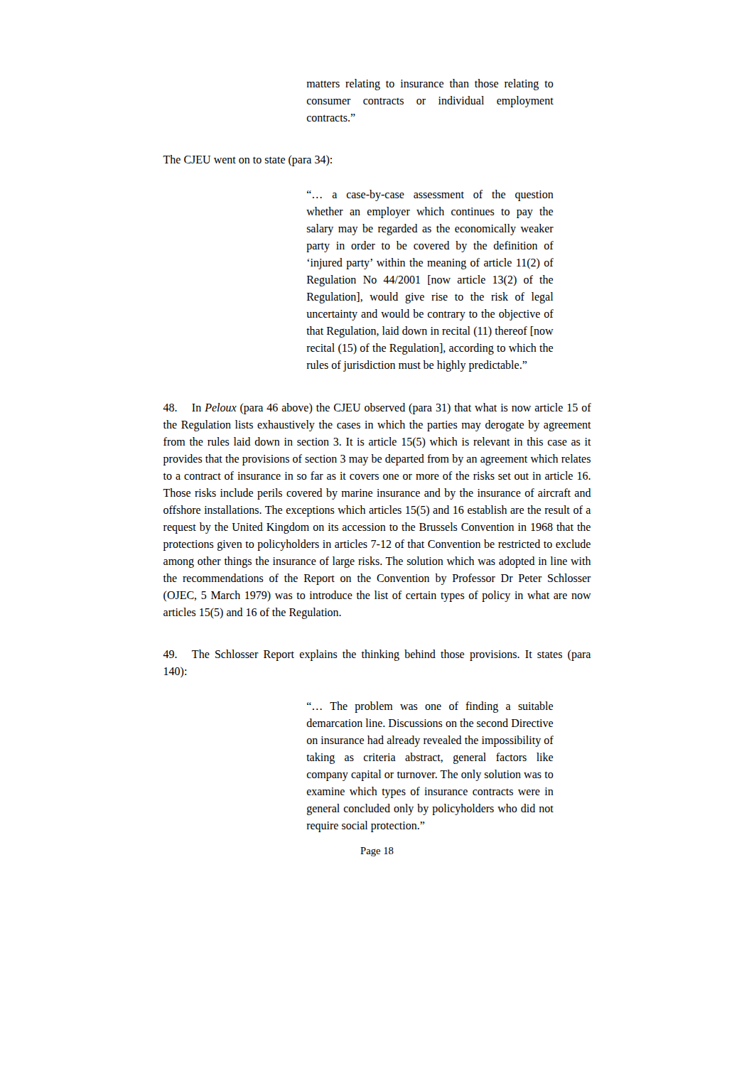matters relating to insurance than those relating to consumer contracts or individual employment contracts.”
The CJEU went on to state (para 34):
“… a case-by-case assessment of the question whether an employer which continues to pay the salary may be regarded as the economically weaker party in order to be covered by the definition of ‘injured party’ within the meaning of article 11(2) of Regulation No 44/2001 [now article 13(2) of the Regulation], would give rise to the risk of legal uncertainty and would be contrary to the objective of that Regulation, laid down in recital (11) thereof [now recital (15) of the Regulation], according to which the rules of jurisdiction must be highly predictable.”
48. In Peloux (para 46 above) the CJEU observed (para 31) that what is now article 15 of the Regulation lists exhaustively the cases in which the parties may derogate by agreement from the rules laid down in section 3. It is article 15(5) which is relevant in this case as it provides that the provisions of section 3 may be departed from by an agreement which relates to a contract of insurance in so far as it covers one or more of the risks set out in article 16. Those risks include perils covered by marine insurance and by the insurance of aircraft and offshore installations. The exceptions which articles 15(5) and 16 establish are the result of a request by the United Kingdom on its accession to the Brussels Convention in 1968 that the protections given to policyholders in articles 7-12 of that Convention be restricted to exclude among other things the insurance of large risks. The solution which was adopted in line with the recommendations of the Report on the Convention by Professor Dr Peter Schlosser (OJEC, 5 March 1979) was to introduce the list of certain types of policy in what are now articles 15(5) and 16 of the Regulation.
49. The Schlosser Report explains the thinking behind those provisions. It states (para 140):
“… The problem was one of finding a suitable demarcation line. Discussions on the second Directive on insurance had already revealed the impossibility of taking as criteria abstract, general factors like company capital or turnover. The only solution was to examine which types of insurance contracts were in general concluded only by policyholders who did not require social protection.”
Page 18